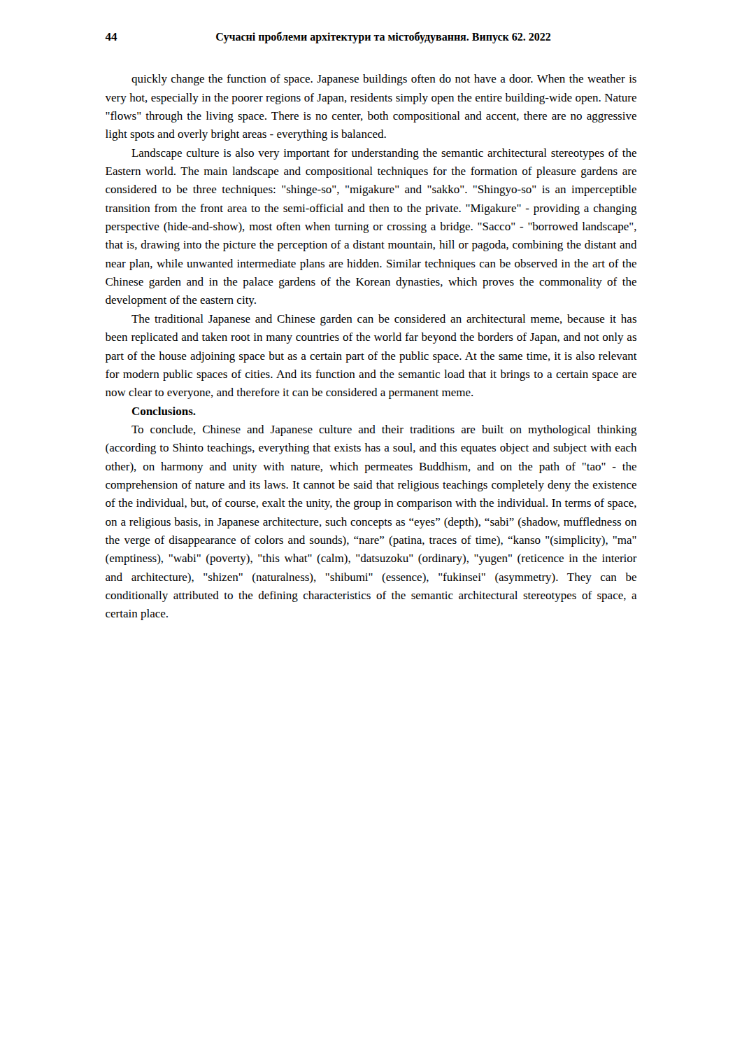44 Сучасні проблеми архітектури та містобудування. Випуск 62. 2022
quickly change the function of space. Japanese buildings often do not have a door. When the weather is very hot, especially in the poorer regions of Japan, residents simply open the entire building-wide open. Nature "flows" through the living space. There is no center, both compositional and accent, there are no aggressive light spots and overly bright areas - everything is balanced.
Landscape culture is also very important for understanding the semantic architectural stereotypes of the Eastern world. The main landscape and compositional techniques for the formation of pleasure gardens are considered to be three techniques: "shinge-so", "migakure" and "sakko". "Shingyo-so" is an imperceptible transition from the front area to the semi-official and then to the private. "Migakure" - providing a changing perspective (hide-and-show), most often when turning or crossing a bridge. "Sacco" - "borrowed landscape", that is, drawing into the picture the perception of a distant mountain, hill or pagoda, combining the distant and near plan, while unwanted intermediate plans are hidden. Similar techniques can be observed in the art of the Chinese garden and in the palace gardens of the Korean dynasties, which proves the commonality of the development of the eastern city.
The traditional Japanese and Chinese garden can be considered an architectural meme, because it has been replicated and taken root in many countries of the world far beyond the borders of Japan, and not only as part of the house adjoining space but as a certain part of the public space. At the same time, it is also relevant for modern public spaces of cities. And its function and the semantic load that it brings to a certain space are now clear to everyone, and therefore it can be considered a permanent meme.
Conclusions.
To conclude, Chinese and Japanese culture and their traditions are built on mythological thinking (according to Shinto teachings, everything that exists has a soul, and this equates object and subject with each other), on harmony and unity with nature, which permeates Buddhism, and on the path of "tao" - the comprehension of nature and its laws. It cannot be said that religious teachings completely deny the existence of the individual, but, of course, exalt the unity, the group in comparison with the individual. In terms of space, on a religious basis, in Japanese architecture, such concepts as “eyes” (depth), “sabi” (shadow, muffledness on the verge of disappearance of colors and sounds), “nare” (patina, traces of time), “kanso "(simplicity), "ma" (emptiness), "wabi" (poverty), "this what" (calm), "datsuzoku" (ordinary), "yugen" (reticence in the interior and architecture), "shizen" (naturalness), "shibumi" (essence), "fukinsei" (asymmetry). They can be conditionally attributed to the defining characteristics of the semantic architectural stereotypes of space, a certain place.